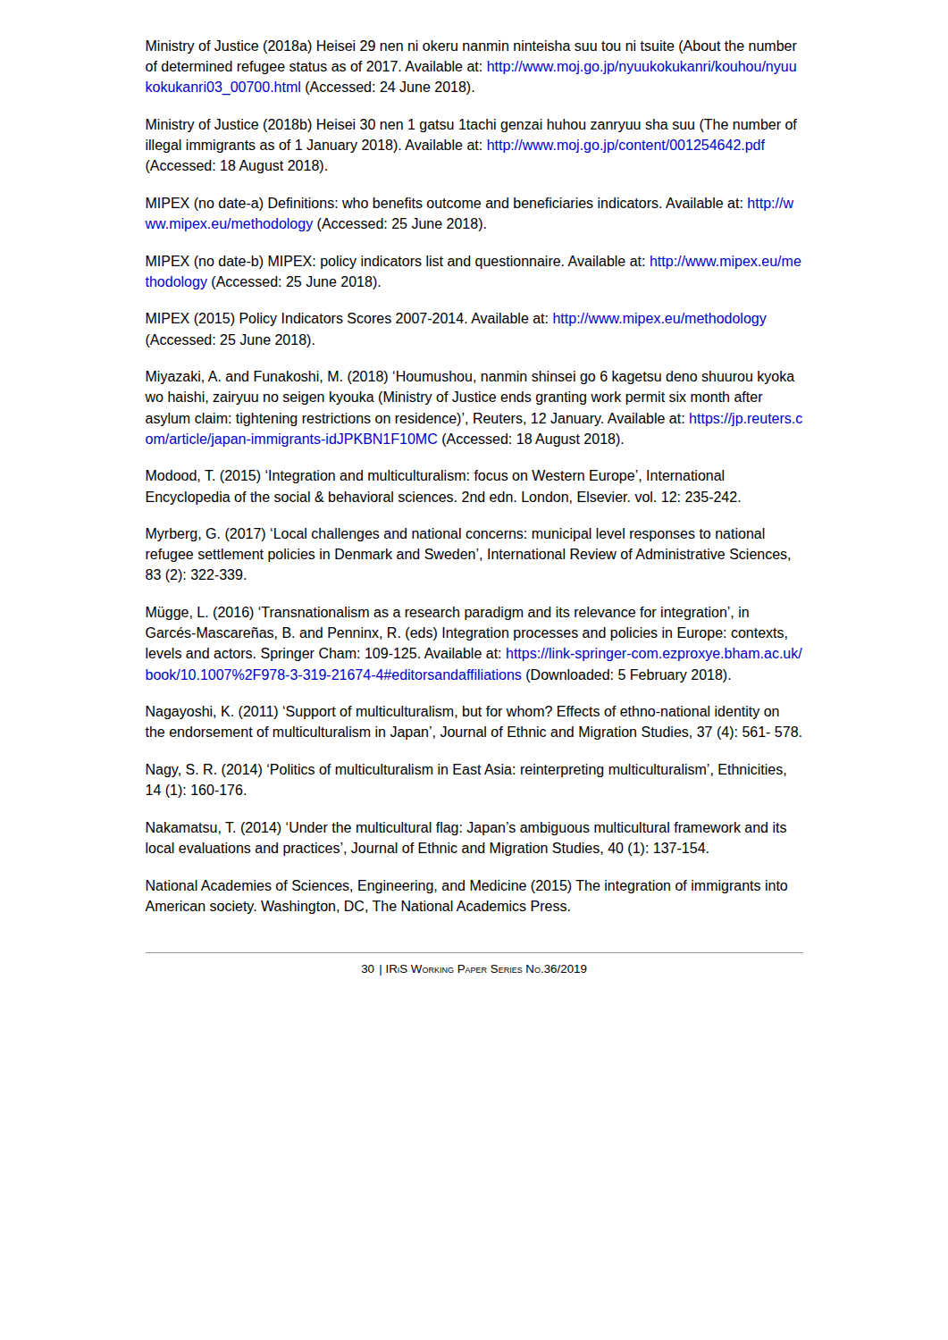Ministry of Justice (2018a) Heisei 29 nen ni okeru nanmin ninteisha suu tou ni tsuite (About the number of determined refugee status as of 2017. Available at: http://www.moj.go.jp/nyuukokukanri/kouhou/nyuukokukanri03_00700.html (Accessed: 24 June 2018).
Ministry of Justice (2018b) Heisei 30 nen 1 gatsu 1tachi genzai huhou zanryuu sha suu (The number of illegal immigrants as of 1 January 2018). Available at: http://www.moj.go.jp/content/001254642.pdf (Accessed: 18 August 2018).
MIPEX (no date-a) Definitions: who benefits outcome and beneficiaries indicators. Available at: http://www.mipex.eu/methodology (Accessed: 25 June 2018).
MIPEX (no date-b) MIPEX: policy indicators list and questionnaire. Available at: http://www.mipex.eu/methodology (Accessed: 25 June 2018).
MIPEX (2015) Policy Indicators Scores 2007-2014. Available at: http://www.mipex.eu/methodology (Accessed: 25 June 2018).
Miyazaki, A. and Funakoshi, M. (2018) ‘Houmushou, nanmin shinsei go 6 kagetsu deno shuurou kyoka wo haishi, zairyuu no seigen kyouka (Ministry of Justice ends granting work permit six month after asylum claim: tightening restrictions on residence)’, Reuters, 12 January. Available at: https://jp.reuters.com/article/japan-immigrants-idJPKBN1F10MC (Accessed: 18 August 2018).
Modood, T. (2015) ‘Integration and multiculturalism: focus on Western Europe’, International Encyclopedia of the social & behavioral sciences. 2nd edn. London, Elsevier. vol. 12: 235-242.
Myrberg, G. (2017) ‘Local challenges and national concerns: municipal level responses to national refugee settlement policies in Denmark and Sweden’, International Review of Administrative Sciences, 83 (2): 322-339.
Mügge, L. (2016) ‘Transnationalism as a research paradigm and its relevance for integration’, in Garcés-Mascareñas, B. and Penninx, R. (eds) Integration processes and policies in Europe: contexts, levels and actors. Springer Cham: 109-125. Available at: https://link-springer-com.ezproxye.bham.ac.uk/book/10.1007%2F978-3-319-21674-4#editorsandaffiliations (Downloaded: 5 February 2018).
Nagayoshi, K. (2011) ‘Support of multiculturalism, but for whom? Effects of ethno-national identity on the endorsement of multiculturalism in Japan’, Journal of Ethnic and Migration Studies, 37 (4): 561- 578.
Nagy, S. R. (2014) ‘Politics of multiculturalism in East Asia: reinterpreting multiculturalism’, Ethnicities, 14 (1): 160-176.
Nakamatsu, T. (2014) ‘Under the multicultural flag: Japan’s ambiguous multicultural framework and its local evaluations and practices’, Journal of Ethnic and Migration Studies, 40 (1): 137-154.
National Academies of Sciences, Engineering, and Medicine (2015) The integration of immigrants into American society. Washington, DC, The National Academics Press.
30| IRiS Working Paper Series No.36/2019